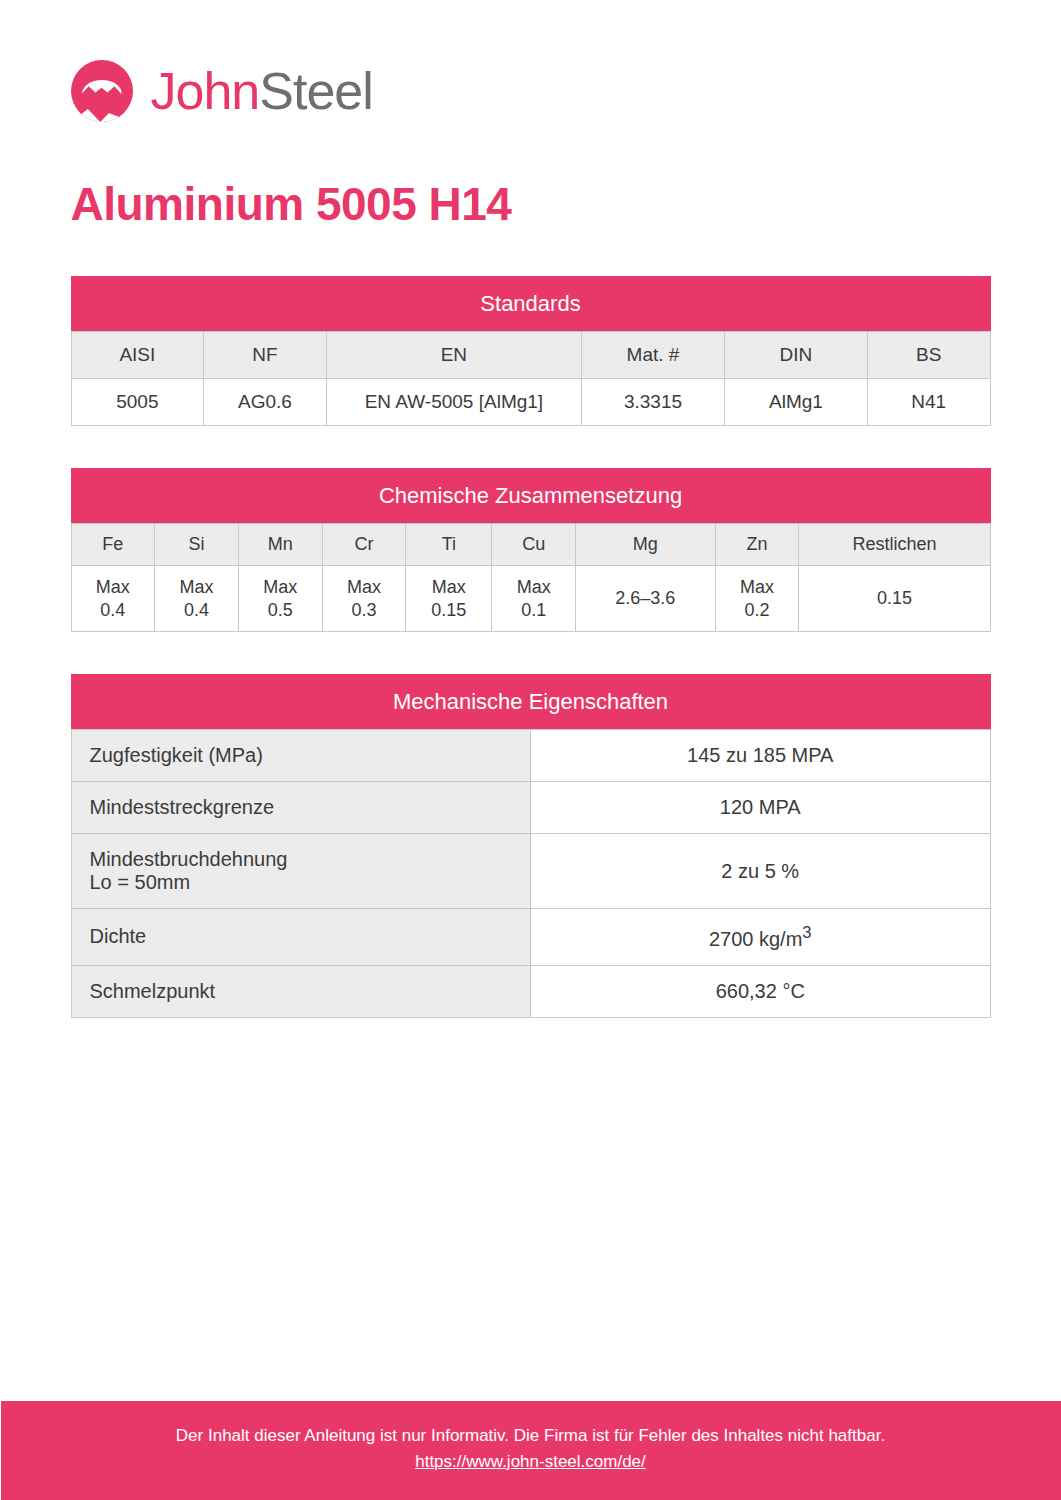John Steel
Aluminium 5005 H14
Standards
| AISI | NF | EN | Mat. # | DIN | BS |
| --- | --- | --- | --- | --- | --- |
| 5005 | AG0.6 | EN AW-5005 [AlMg1] | 3.3315 | AlMg1 | N41 |
Chemische Zusammensetzung
| Fe | Si | Mn | Cr | Ti | Cu | Mg | Zn | Restlichen |
| --- | --- | --- | --- | --- | --- | --- | --- | --- |
| Max 0.4 | Max 0.4 | Max 0.5 | Max 0.3 | Max 0.15 | Max 0.1 | 2.6–3.6 | Max 0.2 | 0.15 |
Mechanische Eigenschaften
| Zugfestigkeit (MPa) | 145 zu 185 MPA |
| Mindeststreckgrenze | 120 MPA |
| Mindestbruchdehnung Lo = 50mm | 2 zu 5 % |
| Dichte | 2700 kg/m 3 |
| Schmelzpunkt | 660,32 °C |
Der Inhalt dieser Anleitung ist nur Informativ. Die Firma ist für Fehler des Inhaltes nicht haftbar.
https://www.john-steel.com/de/